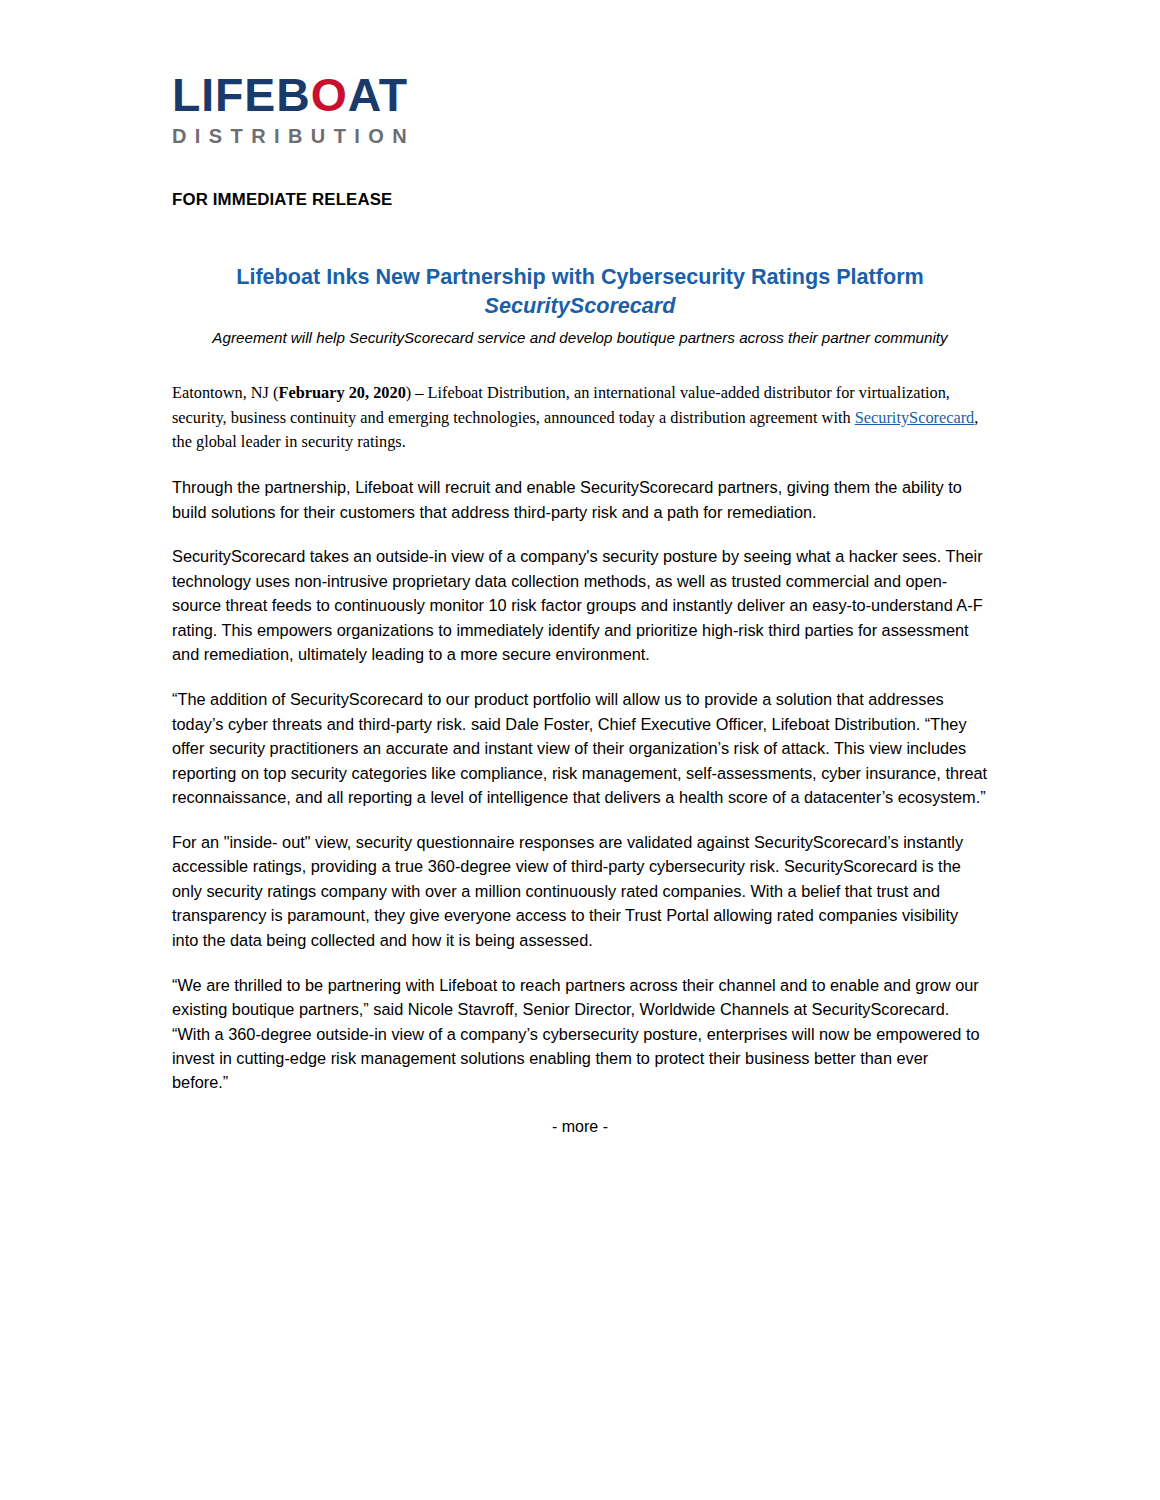LIFEBOAT
DISTRIBUTION
FOR IMMEDIATE RELEASE
Lifeboat Inks New Partnership with Cybersecurity Ratings Platform
SecurityScorecard
Agreement will help SecurityScorecard service and develop boutique partners across their partner community
Eatontown, NJ (February 20, 2020) – Lifeboat Distribution, an international value-added distributor for virtualization, security, business continuity and emerging technologies, announced today a distribution agreement with SecurityScorecard, the global leader in security ratings.
Through the partnership, Lifeboat will recruit and enable SecurityScorecard partners, giving them the ability to build solutions for their customers that address third-party risk and a path for remediation.
SecurityScorecard takes an outside-in view of a company's security posture by seeing what a hacker sees. Their technology uses non-intrusive proprietary data collection methods, as well as trusted commercial and open-source threat feeds to continuously monitor 10 risk factor groups and instantly deliver an easy-to-understand A-F rating. This empowers organizations to immediately identify and prioritize high-risk third parties for assessment and remediation, ultimately leading to a more secure environment.
“The addition of SecurityScorecard to our product portfolio will allow us to provide a solution that addresses today’s cyber threats and third-party risk. said Dale Foster, Chief Executive Officer, Lifeboat Distribution. “They offer security practitioners an accurate and instant view of their organization’s risk of attack. This view includes reporting on top security categories like compliance, risk management, self-assessments, cyber insurance, threat reconnaissance, and all reporting a level of intelligence that delivers a health score of a datacenter’s ecosystem.”
For an "inside- out" view, security questionnaire responses are validated against SecurityScorecard’s instantly accessible ratings, providing a true 360-degree view of third-party cybersecurity risk. SecurityScorecard is the only security ratings company with over a million continuously rated companies. With a belief that trust and transparency is paramount, they give everyone access to their Trust Portal allowing rated companies visibility into the data being collected and how it is being assessed.
“We are thrilled to be partnering with Lifeboat to reach partners across their channel and to enable and grow our existing boutique partners,” said Nicole Stavroff, Senior Director, Worldwide Channels at SecurityScorecard. “With a 360-degree outside-in view of a company’s cybersecurity posture, enterprises will now be empowered to invest in cutting-edge risk management solutions enabling them to protect their business better than ever before.”
- more -